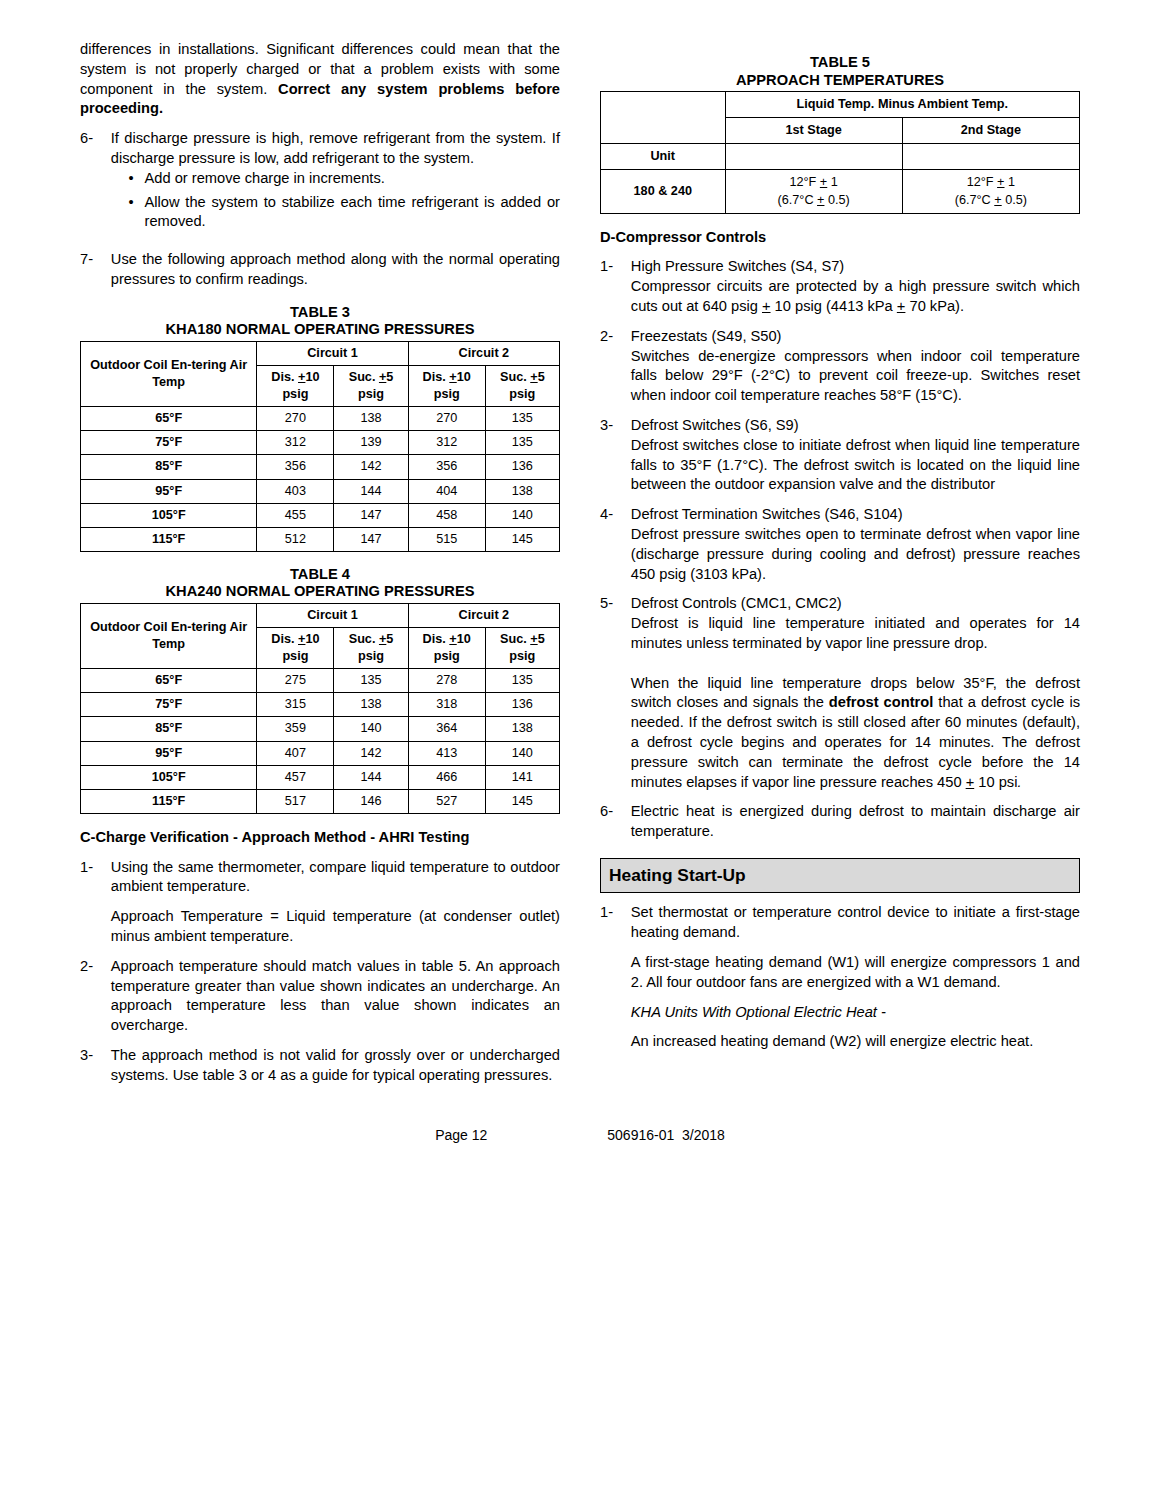differences in installations. Significant differences could mean that the system is not properly charged or that a problem exists with some component in the system. Correct any system problems before proceeding.
6- If discharge pressure is high, remove refrigerant from the system. If discharge pressure is low, add refrigerant to the system.
•Add or remove charge in increments.
•Allow the system to stabilize each time refrigerant is added or removed.
7- Use the following approach method along with the normal operating pressures to confirm readings.
TABLE 3
KHA180 NORMAL OPERATING PRESSURES
| Outdoor Coil En‑tering Air Temp | Circuit 1 | Circuit 2 |
| --- | --- | --- |
| Dis. + 10 psig | Suc. + 5 psig | Dis. + 10 psig | Suc. + 5 psig |
| 65°F | 270 | 138 | 270 | 135 |
| 75°F | 312 | 139 | 312 | 135 |
| 85°F | 356 | 142 | 356 | 136 |
| 95°F | 403 | 144 | 404 | 138 |
| 105°F | 455 | 147 | 458 | 140 |
| 115°F | 512 | 147 | 515 | 145 |
TABLE 4
KHA240 NORMAL OPERATING PRESSURES
| Outdoor Coil En‑tering Air Temp | Circuit 1 | Circuit 2 |
| --- | --- | --- |
| Dis. + 10 psig | Suc. + 5 psig | Dis. + 10 psig | Suc. + 5 psig |
| 65°F | 275 | 135 | 278 | 135 |
| 75°F | 315 | 138 | 318 | 136 |
| 85°F | 359 | 140 | 364 | 138 |
| 95°F | 407 | 142 | 413 | 140 |
| 105°F | 457 | 144 | 466 | 141 |
| 115°F | 517 | 146 | 527 | 145 |
C‑Charge Verification ‑ Approach Method ‑ AHRI Testing
1- Using the same thermometer, compare liquid temperature to outdoor ambient temperature.
Approach Temperature = Liquid temperature (at condenser outlet) minus ambient temperature.
2- Approach temperature should match values in table 5. An approach temperature greater than value shown indicates an undercharge. An approach temperature less than value shown indicates an overcharge.
3- The approach method is not valid for grossly over or undercharged systems. Use table 3 or 4 as a guide for typical operating pressures.
TABLE 5
APPROACH TEMPERATURES
| | Liquid Temp. Minus Ambient Temp. |
| --- | --- |
| 1st Stage | 2nd Stage |
| Unit | | |
| 180 & 240 | 12°F + 1 (6.7°C + 0.5) | 12°F + 1 (6.7°C + 0.5) |
D‑Compressor Controls
1- High Pressure Switches (S4, S7)
Compressor circuits are protected by a high pressure switch which cuts out at 640 psig + 10 psig (4413 kPa + 70 kPa).
2- Freezestats (S49, S50)
Switches de‑energize compressors when indoor coil temperature falls below 29°F (‑2°C) to prevent coil freeze‑up. Switches reset when indoor coil temperature reaches 58°F (15°C).
3- Defrost Switches (S6, S9)
Defrost switches close to initiate defrost when liquid line temperature falls to 35°F (1.7°C). The defrost switch is located on the liquid line between the outdoor expansion valve and the distributor
4- Defrost Termination Switches (S46, S104)
Defrost pressure switches open to terminate defrost when vapor line (discharge pressure during cooling and defrost) pressure reaches 450 psig (3103 kPa).
5- Defrost Controls (CMC1, CMC2)
Defrost is liquid line temperature initiated and operates for 14 minutes unless terminated by vapor line pressure drop.
When the liquid line temperature drops below 35°F, the defrost switch closes and signals the defrost control that a defrost cycle is needed. If the defrost switch is still closed after 60 minutes (default), a defrost cycle begins and operates for 14 minutes. The defrost pressure switch can terminate the defrost cycle before the 14 minutes elapses if vapor line pressure reaches 450 + 10 psi.
6- Electric heat is energized during defrost to maintain discharge air temperature.
Heating Start‑Up
1- Set thermostat or temperature control device to initiate a first‑stage heating demand.
A first‑stage heating demand (W1) will energize compressors 1 and 2. All four outdoor fans are energized with a W1 demand.
KHA Units With Optional Electric Heat ‑
An increased heating demand (W2) will energize electric heat.
Page 12 506916‑01 3/2018